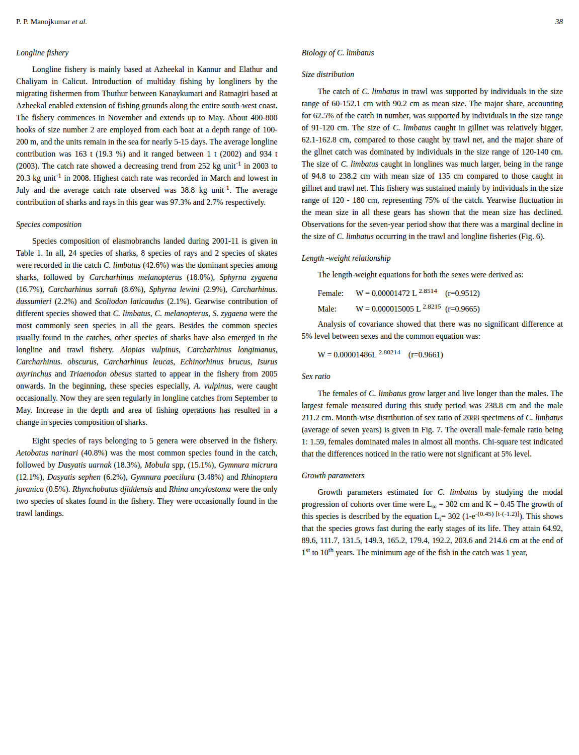P. P. Manojkumar et al. 38
Longline fishery
Longline fishery is mainly based at Azheekal in Kannur and Elathur and Chaliyam in Calicut. Introduction of multiday fishing by longliners by the migrating fishermen from Thuthur between Kanaykumari and Ratnagiri based at Azheekal enabled extension of fishing grounds along the entire south-west coast. The fishery commences in November and extends up to May. About 400-800 hooks of size number 2 are employed from each boat at a depth range of 100-200 m, and the units remain in the sea for nearly 5-15 days. The average longline contribution was 163 t (19.3 %) and it ranged between 1 t (2002) and 934 t (2003). The catch rate showed a decreasing trend from 252 kg unit-1 in 2003 to 20.3 kg unit-1 in 2008. Highest catch rate was recorded in March and lowest in July and the average catch rate observed was 38.8 kg unit-1. The average contribution of sharks and rays in this gear was 97.3% and 2.7% respectively.
Species composition
Species composition of elasmobranchs landed during 2001-11 is given in Table 1. In all, 24 species of sharks, 8 species of rays and 2 species of skates were recorded in the catch C. limbatus (42.6%) was the dominant species among sharks, followed by Carcharhinus melanopterus (18.0%), Sphyrna zygaena (16.7%), Carcharhinus sorrah (8.6%), Sphyrna lewini (2.9%), Carcharhinus. dussumieri (2.2%) and Scoliodon laticaudus (2.1%). Gearwise contribution of different species showed that C. limbatus, C. melanopterus, S. zygaena were the most commonly seen species in all the gears. Besides the common species usually found in the catches, other species of sharks have also emerged in the longline and trawl fishery. Alopias vulpinus, Carcharhinus longimanus, Carcharhinus. obscurus, Carcharhinus leucas, Echinorhinus brucus, Isurus oxyrinchus and Triaenodon obesus started to appear in the fishery from 2005 onwards. In the beginning, these species especially, A. vulpinus, were caught occasionally. Now they are seen regularly in longline catches from September to May. Increase in the depth and area of fishing operations has resulted in a change in species composition of sharks.
Eight species of rays belonging to 5 genera were observed in the fishery. Aetobatus narinari (40.8%) was the most common species found in the catch, followed by Dasyatis uarnak (18.3%), Mobula spp, (15.1%), Gymnura micrura (12.1%), Dasyatis sephen (6.2%), Gymnura poecilura (3.48%) and Rhinoptera javanica (0.5%). Rhynchobatus djiddensis and Rhina ancylostoma were the only two species of skates found in the fishery. They were occasionally found in the trawl landings.
Biology of C. limbatus
Size distribution
The catch of C. limbatus in trawl was supported by individuals in the size range of 60-152.1 cm with 90.2 cm as mean size. The major share, accounting for 62.5% of the catch in number, was supported by individuals in the size range of 91-120 cm. The size of C. limbatus caught in gillnet was relatively bigger, 62.1-162.8 cm, compared to those caught by trawl net, and the major share of the gllnet catch was dominated by individuals in the size range of 120-140 cm. The size of C. limbatus caught in longlines was much larger, being in the range of 94.8 to 238.2 cm with mean size of 135 cm compared to those caught in gillnet and trawl net. This fishery was sustained mainly by individuals in the size range of 120 - 180 cm, representing 75% of the catch. Yearwise fluctuation in the mean size in all these gears has shown that the mean size has declined. Observations for the seven-year period show that there was a marginal decline in the size of C. limbatus occurring in the trawl and longline fisheries (Fig. 6).
Length -weight relationship
The length-weight equations for both the sexes were derived as:
Female: W = 0.00001472 L 2.8514 (r=0.9512)
Male: W = 0.000015005 L 2.8215 (r=0.9665)
Analysis of covariance showed that there was no significant difference at 5% level between sexes and the common equation was:
W = 0.00001486L 2.80214 (r=0.9661)
Sex ratio
The females of C. limbatus grow larger and live longer than the males. The largest female measured during this study period was 238.8 cm and the male 211.2 cm. Month-wise distribution of sex ratio of 2088 specimens of C. limbatus (average of seven years) is given in Fig. 7. The overall male-female ratio being 1: 1.59, females dominated males in almost all months. Chi-square test indicated that the differences noticed in the ratio were not significant at 5% level.
Growth parameters
Growth parameters estimated for C. limbatus by studying the modal progression of cohorts over time were L∞ = 302 cm and K = 0.45 The growth of this species is described by the equation Lt= 302 (1-e-(0.45) [t-(-1.2)]). This shows that the species grows fast during the early stages of its life. They attain 64.92, 89.6, 111.7, 131.5, 149.3, 165.2, 179.4, 192.2, 203.6 and 214.6 cm at the end of 1st to 10th years. The minimum age of the fish in the catch was 1 year,